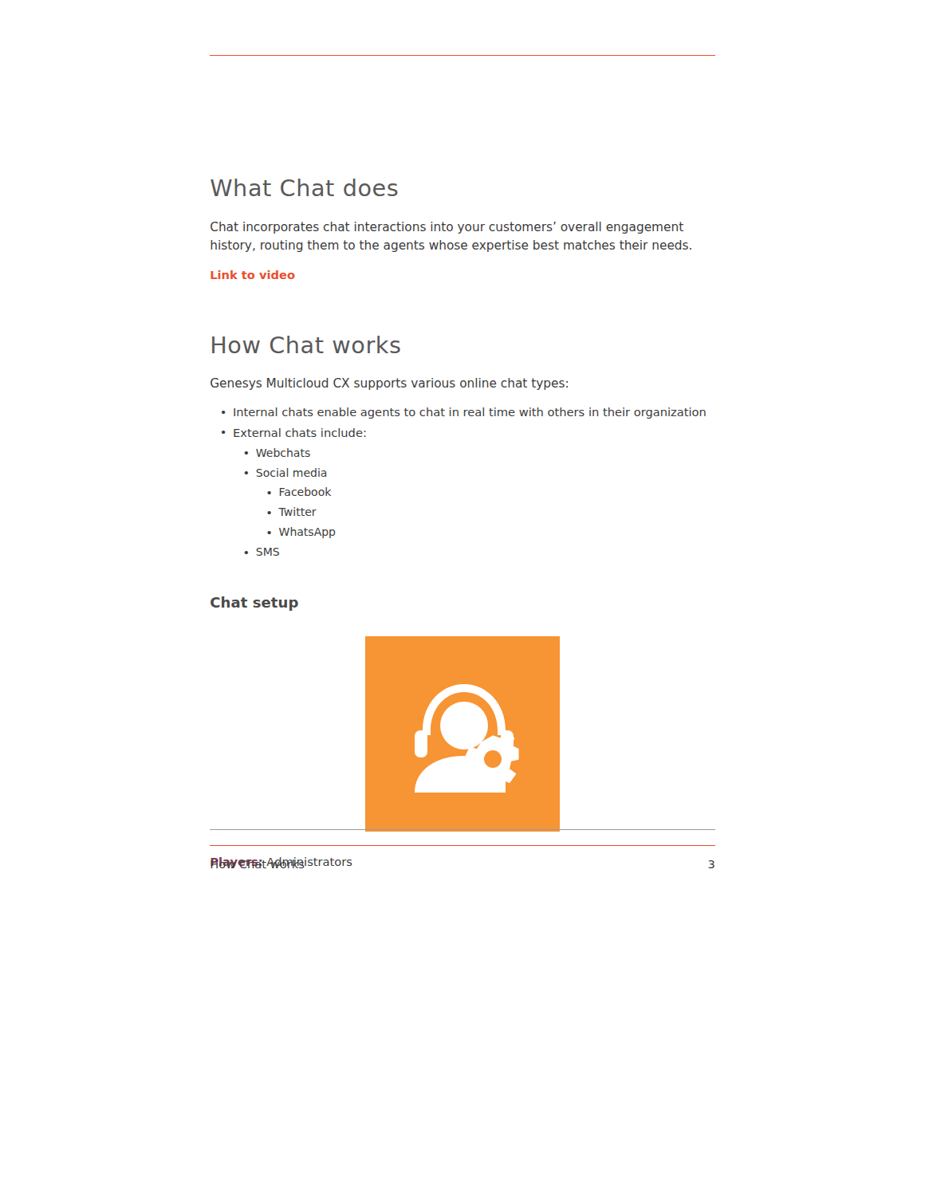What Chat does
Chat incorporates chat interactions into your customers’ overall engagement history, routing them to the agents whose expertise best matches their needs.
Link to video
How Chat works
Genesys Multicloud CX supports various online chat types:
Internal chats enable agents to chat in real time with others in their organization
External chats include:
Webchats
Social media
Facebook
Twitter
WhatsApp
SMS
Chat setup
Players: Administrators
How Chat works 3